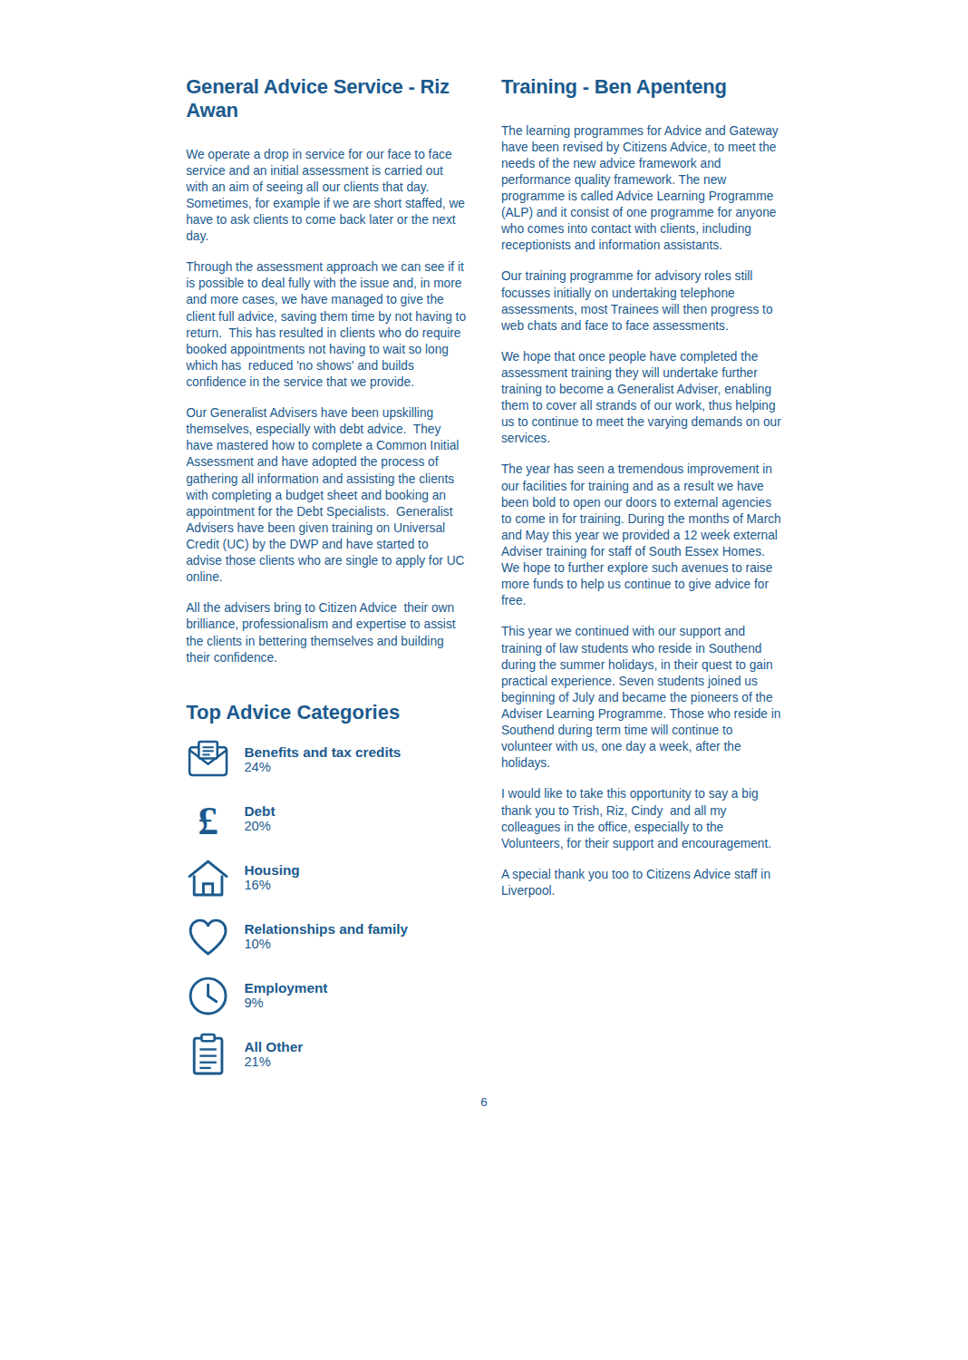General Advice Service - Riz Awan
We operate a drop in service for our face to face service and an initial assessment is carried out with an aim of seeing all our clients that day. Sometimes, for example if we are short staffed, we have to ask clients to come back later or the next day.
Through the assessment approach we can see if it is possible to deal fully with the issue and, in more and more cases, we have managed to give the client full advice, saving them time by not having to return. This has resulted in clients who do require booked appointments not having to wait so long which has reduced 'no shows' and builds confidence in the service that we provide.
Our Generalist Advisers have been upskilling themselves, especially with debt advice. They have mastered how to complete a Common Initial Assessment and have adopted the process of gathering all information and assisting the clients with completing a budget sheet and booking an appointment for the Debt Specialists. Generalist Advisers have been given training on Universal Credit (UC) by the DWP and have started to advise those clients who are single to apply for UC online.
All the advisers bring to Citizen Advice their own brilliance, professionalism and expertise to assist the clients in bettering themselves and building their confidence.
Top Advice Categories
Benefits and tax credits 24%
£
Debt 20%
Housing 16%
Relationships and family 10%
Employment 9%
All Other 21%
Training - Ben Apenteng
The learning programmes for Advice and Gateway have been revised by Citizens Advice, to meet the needs of the new advice framework and performance quality framework. The new programme is called Advice Learning Programme (ALP) and it consist of one programme for anyone who comes into contact with clients, including receptionists and information assistants.
Our training programme for advisory roles still focusses initially on undertaking telephone assessments, most Trainees will then progress to web chats and face to face assessments.
We hope that once people have completed the assessment training they will undertake further training to become a Generalist Adviser, enabling them to cover all strands of our work, thus helping us to continue to meet the varying demands on our services.
The year has seen a tremendous improvement in our facilities for training and as a result we have been bold to open our doors to external agencies to come in for training. During the months of March and May this year we provided a 12 week external Adviser training for staff of South Essex Homes. We hope to further explore such avenues to raise more funds to help us continue to give advice for free.
This year we continued with our support and training of law students who reside in Southend during the summer holidays, in their quest to gain practical experience. Seven students joined us beginning of July and became the pioneers of the Adviser Learning Programme. Those who reside in Southend during term time will continue to volunteer with us, one day a week, after the holidays.
I would like to take this opportunity to say a big thank you to Trish, Riz, Cindy and all my colleagues in the office, especially to the Volunteers, for their support and encouragement.
A special thank you too to Citizens Advice staff in Liverpool.
6